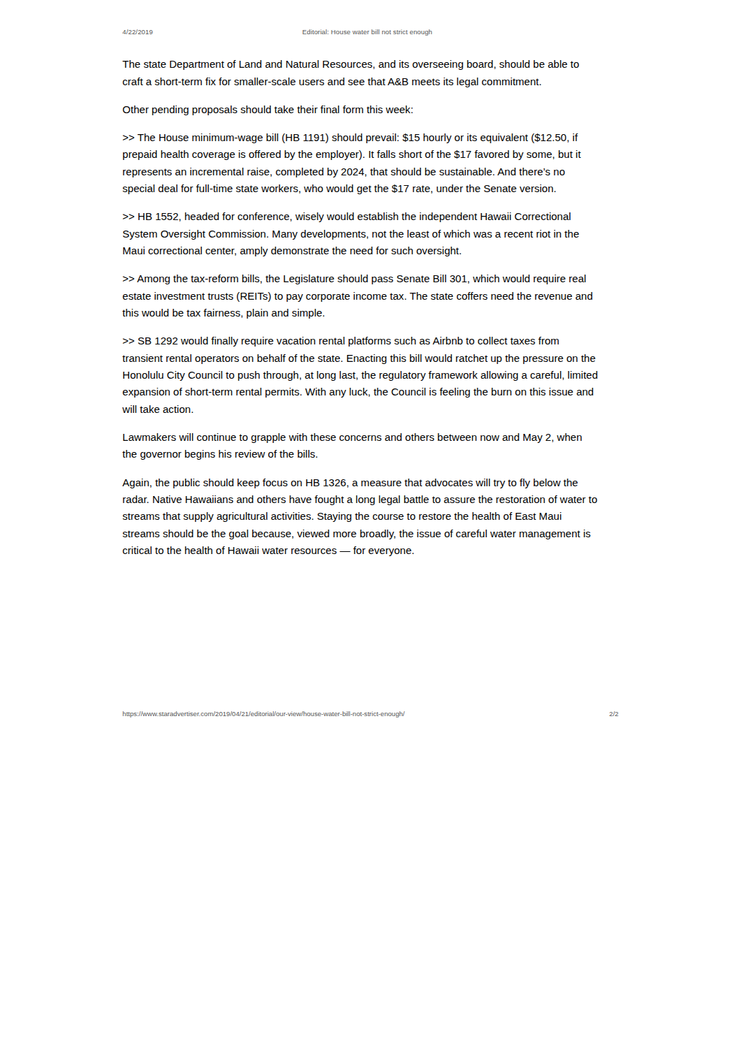4/22/2019
Editorial: House water bill not strict enough
The state Department of Land and Natural Resources, and its overseeing board, should be able to craft a short-term fix for smaller-scale users and see that A&B meets its legal commitment.
Other pending proposals should take their final form this week:
>> The House minimum-wage bill (HB 1191) should prevail: $15 hourly or its equivalent ($12.50, if prepaid health coverage is offered by the employer). It falls short of the $17 favored by some, but it represents an incremental raise, completed by 2024, that should be sustainable. And there’s no special deal for full-time state workers, who would get the $17 rate, under the Senate version.
>> HB 1552, headed for conference, wisely would establish the independent Hawaii Correctional System Oversight Commission. Many developments, not the least of which was a recent riot in the Maui correctional center, amply demonstrate the need for such oversight.
>> Among the tax-reform bills, the Legislature should pass Senate Bill 301, which would require real estate investment trusts (REITs) to pay corporate income tax. The state coffers need the revenue and this would be tax fairness, plain and simple.
>> SB 1292 would finally require vacation rental platforms such as Airbnb to collect taxes from transient rental operators on behalf of the state. Enacting this bill would ratchet up the pressure on the Honolulu City Council to push through, at long last, the regulatory framework allowing a careful, limited expansion of short-term rental permits. With any luck, the Council is feeling the burn on this issue and will take action.
Lawmakers will continue to grapple with these concerns and others between now and May 2, when the governor begins his review of the bills.
Again, the public should keep focus on HB 1326, a measure that advocates will try to fly below the radar. Native Hawaiians and others have fought a long legal battle to assure the restoration of water to streams that supply agricultural activities. Staying the course to restore the health of East Maui streams should be the goal because, viewed more broadly, the issue of careful water management is critical to the health of Hawaii water resources — for everyone.
https://www.staradvertiser.com/2019/04/21/editorial/our-view/house-water-bill-not-strict-enough/
2/2